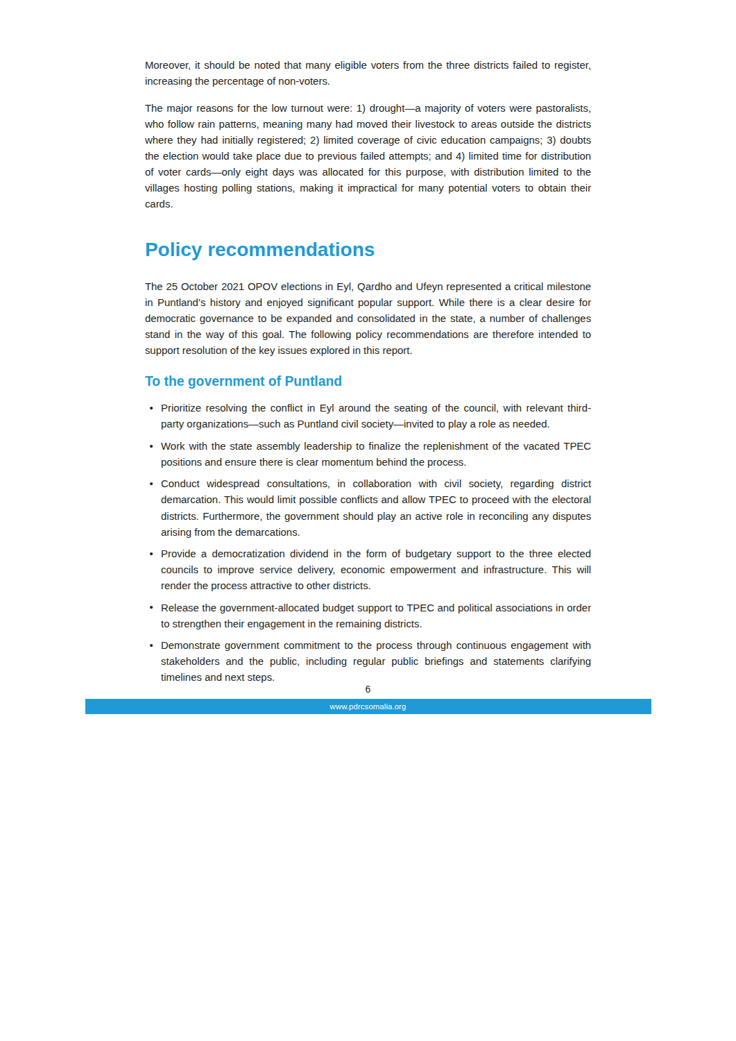Moreover, it should be noted that many eligible voters from the three districts failed to register, increasing the percentage of non-voters.
The major reasons for the low turnout were: 1) drought—a majority of voters were pastoralists, who follow rain patterns, meaning many had moved their livestock to areas outside the districts where they had initially registered; 2) limited coverage of civic education campaigns; 3) doubts the election would take place due to previous failed attempts; and 4) limited time for distribution of voter cards—only eight days was allocated for this purpose, with distribution limited to the villages hosting polling stations, making it impractical for many potential voters to obtain their cards.
Policy recommendations
The 25 October 2021 OPOV elections in Eyl, Qardho and Ufeyn represented a critical milestone in Puntland’s history and enjoyed significant popular support. While there is a clear desire for democratic governance to be expanded and consolidated in the state, a number of challenges stand in the way of this goal. The following policy recommendations are therefore intended to support resolution of the key issues explored in this report.
To the government of Puntland
Prioritize resolving the conflict in Eyl around the seating of the council, with relevant third-party organizations—such as Puntland civil society—invited to play a role as needed.
Work with the state assembly leadership to finalize the replenishment of the vacated TPEC positions and ensure there is clear momentum behind the process.
Conduct widespread consultations, in collaboration with civil society, regarding district demarcation. This would limit possible conflicts and allow TPEC to proceed with the electoral districts. Furthermore, the government should play an active role in reconciling any disputes arising from the demarcations.
Provide a democratization dividend in the form of budgetary support to the three elected councils to improve service delivery, economic empowerment and infrastructure. This will render the process attractive to other districts.
Release the government-allocated budget support to TPEC and political associations in order to strengthen their engagement in the remaining districts.
Demonstrate government commitment to the process through continuous engagement with stakeholders and the public, including regular public briefings and statements clarifying timelines and next steps.
6
www.pdrcsomalia.org